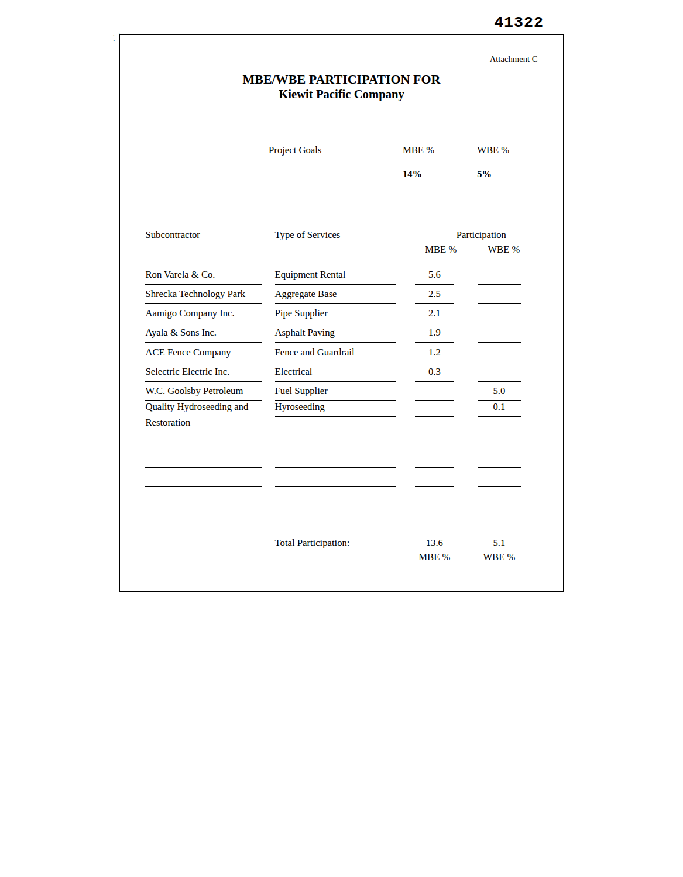41322
. ·
·
Attachment C
MBE/WBE PARTICIPATION FOR Kiewit Pacific Company
| | Project Goals | MBE % | WBE % |
| | | 14% | 5% |
| Subcontractor | Type of Services | Participation |
| --- | --- | --- |
| | | MBE % | WBE % |
| Ron Varela & Co. | Equipment Rental | 5.6 | |
| Shrecka Technology Park | Aggregate Base | 2.5 | |
| Aamigo Company Inc. | Pipe Supplier | 2.1 | |
| Ayala & Sons Inc. | Asphalt Paving | 1.9 | |
| ACE Fence Company | Fence and Guardrail | 1.2 | |
| Selectric Electric Inc. | Electrical | 0.3 | |
| W.C. Goolsby Petroleum | Fuel Supplier | | 5.0 |
| Quality Hydroseeding and Restoration | Hyroseeding | | 0.1 |
| | Total Participation: | 13.6 MBE % | 5.1 WBE % |